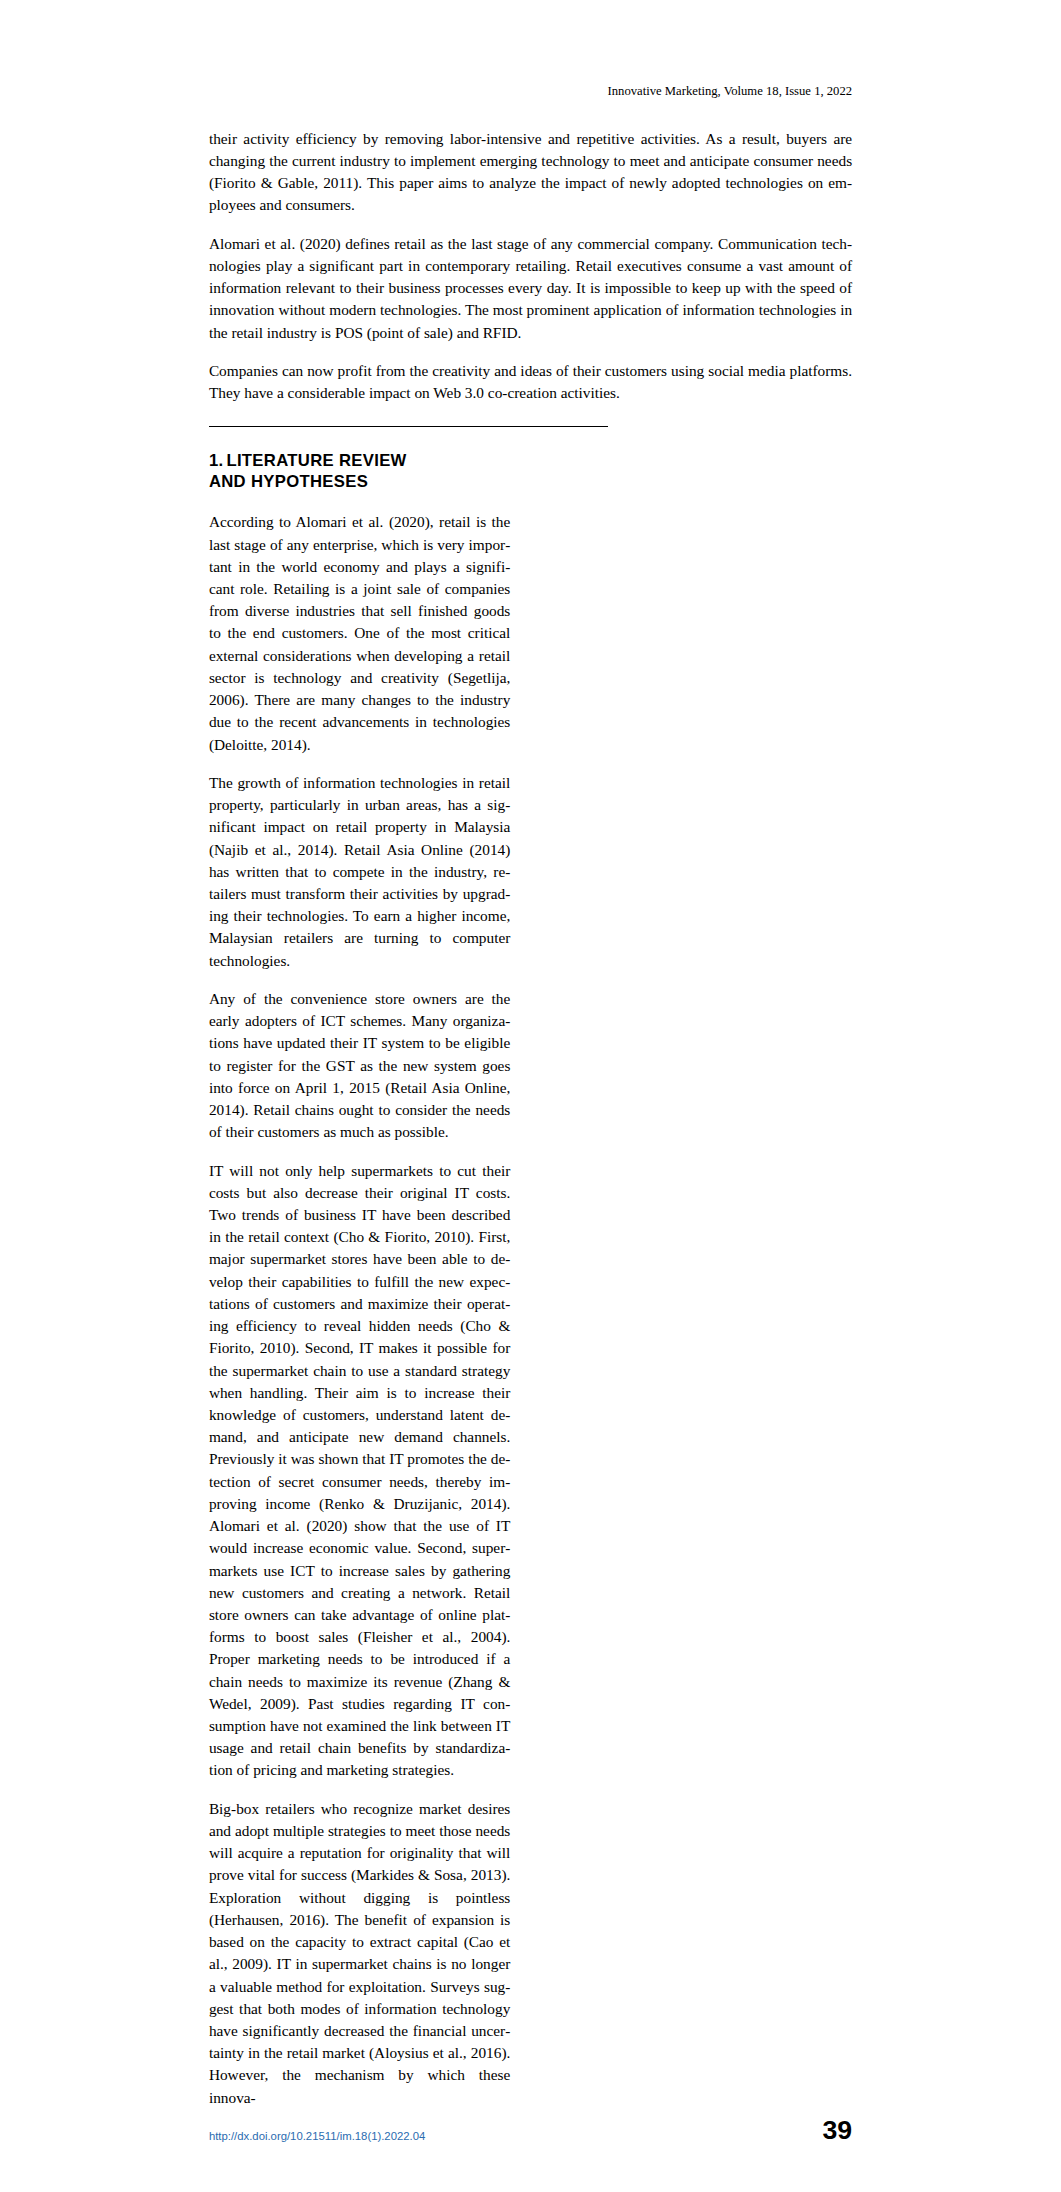Innovative Marketing, Volume 18, Issue 1, 2022
their activity efficiency by removing labor-intensive and repetitive activities. As a result, buyers are changing the current industry to implement emerging technology to meet and anticipate consumer needs (Fiorito & Gable, 2011). This paper aims to analyze the impact of newly adopted technologies on employees and consumers.
Alomari et al. (2020) defines retail as the last stage of any commercial company. Communication technologies play a significant part in contemporary retailing. Retail executives consume a vast amount of information relevant to their business processes every day. It is impossible to keep up with the speed of innovation without modern technologies. The most prominent application of information technologies in the retail industry is POS (point of sale) and RFID.
Companies can now profit from the creativity and ideas of their customers using social media platforms. They have a considerable impact on Web 3.0 co-creation activities.
1. Literature review
and hypotheses
According to Alomari et al. (2020), retail is the last stage of any enterprise, which is very important in the world economy and plays a significant role. Retailing is a joint sale of companies from diverse industries that sell finished goods to the end customers. One of the most critical external considerations when developing a retail sector is technology and creativity (Segetlija, 2006). There are many changes to the industry due to the recent advancements in technologies (Deloitte, 2014).
The growth of information technologies in retail property, particularly in urban areas, has a significant impact on retail property in Malaysia (Najib et al., 2014). Retail Asia Online (2014) has written that to compete in the industry, retailers must transform their activities by upgrading their technologies. To earn a higher income, Malaysian retailers are turning to computer technologies.
Any of the convenience store owners are the early adopters of ICT schemes. Many organizations have updated their IT system to be eligible to register for the GST as the new system goes into force on April 1, 2015 (Retail Asia Online, 2014). Retail chains ought to consider the needs of their customers as much as possible.
IT will not only help supermarkets to cut their costs but also decrease their original IT costs. Two trends of business IT have been described in the retail context (Cho & Fiorito, 2010). First, major supermarket stores have been able to develop their capabilities to fulfill the new expectations of customers and maximize their operating efficiency to reveal hidden needs (Cho & Fiorito, 2010). Second, IT makes it possible for the supermarket chain to use a standard strategy when handling. Their aim is to increase their knowledge of customers, understand latent demand, and anticipate new demand channels. Previously it was shown that IT promotes the detection of secret consumer needs, thereby improving income (Renko & Druzijanic, 2014). Alomari et al. (2020) show that the use of IT would increase economic value. Second, supermarkets use ICT to increase sales by gathering new customers and creating a network. Retail store owners can take advantage of online platforms to boost sales (Fleisher et al., 2004). Proper marketing needs to be introduced if a chain needs to maximize its revenue (Zhang & Wedel, 2009). Past studies regarding IT consumption have not examined the link between IT usage and retail chain benefits by standardization of pricing and marketing strategies.
Big-box retailers who recognize market desires and adopt multiple strategies to meet those needs will acquire a reputation for originality that will prove vital for success (Markides & Sosa, 2013). Exploration without digging is pointless (Herhausen, 2016). The benefit of expansion is based on the capacity to extract capital (Cao et al., 2009). IT in supermarket chains is no longer a valuable method for exploitation. Surveys suggest that both modes of information technology have significantly decreased the financial uncertainty in the retail market (Aloysius et al., 2016). However, the mechanism by which these innova-
http://dx.doi.org/10.21511/im.18(1).2022.04
39